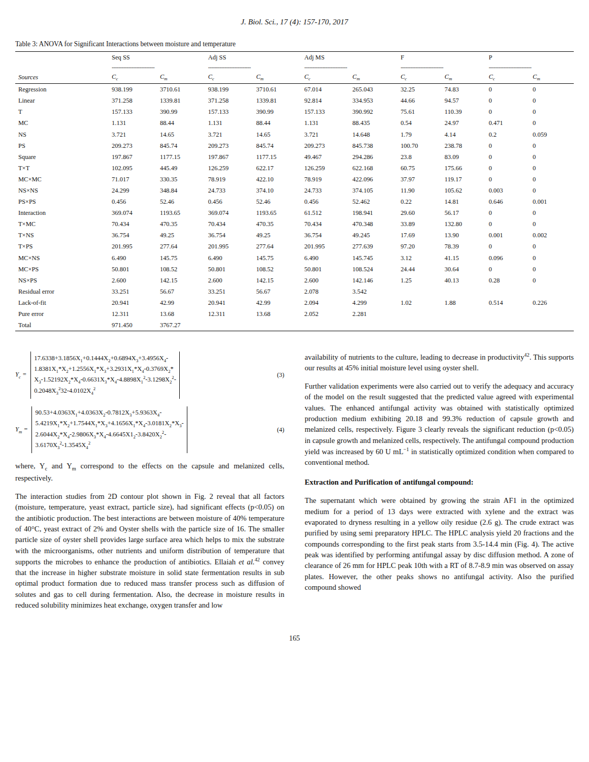J. Biol. Sci., 17 (4): 157-170, 2017
Table 3: ANOVA for Significant Interactions between moisture and temperature
| | Seq SS | Adj SS | Adj MS | F | P |
| --- | --- | --- | --- | --- | --- |
| | -------------------------- | -------------------------- | -------------------------- | -------------------------- | -------------------------- |
| Sources | C c | C m | C c | C m | C c | C m | C c | C m | C c | C m |
| Regression | 938.199 | 3710.61 | 938.199 | 3710.61 | 67.014 | 265.043 | 32.25 | 74.83 | 0 | 0 |
| Linear | 371.258 | 1339.81 | 371.258 | 1339.81 | 92.814 | 334.953 | 44.66 | 94.57 | 0 | 0 |
| T | 157.133 | 390.99 | 157.133 | 390.99 | 157.133 | 390.992 | 75.61 | 110.39 | 0 | 0 |
| MC | 1.131 | 88.44 | 1.131 | 88.44 | 1.131 | 88.435 | 0.54 | 24.97 | 0.471 | 0 |
| NS | 3.721 | 14.65 | 3.721 | 14.65 | 3.721 | 14.648 | 1.79 | 4.14 | 0.2 | 0.059 |
| PS | 209.273 | 845.74 | 209.273 | 845.74 | 209.273 | 845.738 | 100.70 | 238.78 | 0 | 0 |
| Square | 197.867 | 1177.15 | 197.867 | 1177.15 | 49.467 | 294.286 | 23.8 | 83.09 | 0 | 0 |
| T×T | 102.095 | 445.49 | 126.259 | 622.17 | 126.259 | 622.168 | 60.75 | 175.66 | 0 | 0 |
| MC×MC | 71.017 | 330.35 | 78.919 | 422.10 | 78.919 | 422.096 | 37.97 | 119.17 | 0 | 0 |
| NS×NS | 24.299 | 348.84 | 24.733 | 374.10 | 24.733 | 374.105 | 11.90 | 105.62 | 0.003 | 0 |
| PS×PS | 0.456 | 52.46 | 0.456 | 52.46 | 0.456 | 52.462 | 0.22 | 14.81 | 0.646 | 0.001 |
| Interaction | 369.074 | 1193.65 | 369.074 | 1193.65 | 61.512 | 198.941 | 29.60 | 56.17 | 0 | 0 |
| T×MC | 70.434 | 470.35 | 70.434 | 470.35 | 70.434 | 470.348 | 33.89 | 132.80 | 0 | 0 |
| T×NS | 36.754 | 49.25 | 36.754 | 49.25 | 36.754 | 49.245 | 17.69 | 13.90 | 0.001 | 0.002 |
| T×PS | 201.995 | 277.64 | 201.995 | 277.64 | 201.995 | 277.639 | 97.20 | 78.39 | 0 | 0 |
| MC×NS | 6.490 | 145.75 | 6.490 | 145.75 | 6.490 | 145.745 | 3.12 | 41.15 | 0.096 | 0 |
| MC×PS | 50.801 | 108.52 | 50.801 | 108.52 | 50.801 | 108.524 | 24.44 | 30.64 | 0 | 0 |
| NS×PS | 2.600 | 142.15 | 2.600 | 142.15 | 2.600 | 142.146 | 1.25 | 40.13 | 0.28 | 0 |
| Residual error | 33.251 | 56.67 | 33.251 | 56.67 | 2.078 | 3.542 | | | | |
| Lack-of-fit | 20.941 | 42.99 | 20.941 | 42.99 | 2.094 | 4.299 | 1.02 | 1.88 | 0.514 | 0.226 |
| Pure error | 12.311 | 13.68 | 12.311 | 13.68 | 2.052 | 2.281 | | | | |
| Total | 971.450 | 3767.27 | | | | | | | | |
Yc = 17.6338+3.1856X1+0.1444X2+0.6894X3+3.4956X4-
1.8381X1*X2+1.2556X1*X3+3.2931X1*X4-0.3769X2*
X3-1.52192X2*X4-0.6631X3*X4-4.8898X12-3.1298X22-
0.2048X3232-4.0102X42 (3)
Ym = 90.53+4.0363X1+4.0363X2-0.7812X3+5.9363X4-
5.4219X1*X2+1.7544X1*X3+4.1656X1*X4-3.0181X2*X3-
2.6044X2*X4-2.9806X3*X4-4.6645X12-3.8420X22-
3.6170X32-1.3545X42 (4)
where, Yc and Ym correspond to the effects on the capsule and melanized cells, respectively.
The interaction studies from 2D contour plot shown in Fig. 2 reveal that all factors (moisture, temperature, yeast extract, particle size), had significant effects (p<0.05) on the antibiotic production. The best interactions are between moisture of 40% temperature of 40°C, yeast extract of 2% and Oyster shells with the particle size of 16. The smaller particle size of oyster shell provides large surface area which helps to mix the substrate with the microorganisms, other nutrients and uniform distribution of temperature that supports the microbes to enhance the production of antibiotics. Ellaiah et al.42 convey that the increase in higher substrate moisture in solid state fermentation results in sub optimal product formation due to reduced mass transfer process such as diffusion of solutes and gas to cell during fermentation. Also, the decrease in moisture results in reduced solubility minimizes heat exchange, oxygen transfer and low
availability of nutrients to the culture, leading to decrease in productivity42. This supports our results at 45% initial moisture level using oyster shell.
Further validation experiments were also carried out to verify the adequacy and accuracy of the model on the result suggested that the predicted value agreed with experimental values. The enhanced antifungal activity was obtained with statistically optimized production medium exhibiting 20.18 and 99.3% reduction of capsule growth and melanized cells, respectively. Figure 3 clearly reveals the significant reduction (p<0.05) in capsule growth and melanized cells, respectively. The antifungal compound production yield was increased by 60 U mL−1 in statistically optimized condition when compared to conventional method.
Extraction and Purification of antifungal compound:
The supernatant which were obtained by growing the strain AF1 in the optimized medium for a period of 13 days were extracted with xylene and the extract was evaporated to dryness resulting in a yellow oily residue (2.6 g). The crude extract was purified by using semi preparatory HPLC. The HPLC analysis yield 20 fractions and the compounds corresponding to the first peak starts from 3.5-14.4 min (Fig. 4). The active peak was identified by performing antifungal assay by disc diffusion method. A zone of clearance of 26 mm for HPLC peak 10th with a RT of 8.7-8.9 min was observed on assay plates. However, the other peaks shows no antifungal activity. Also the purified compound showed
165